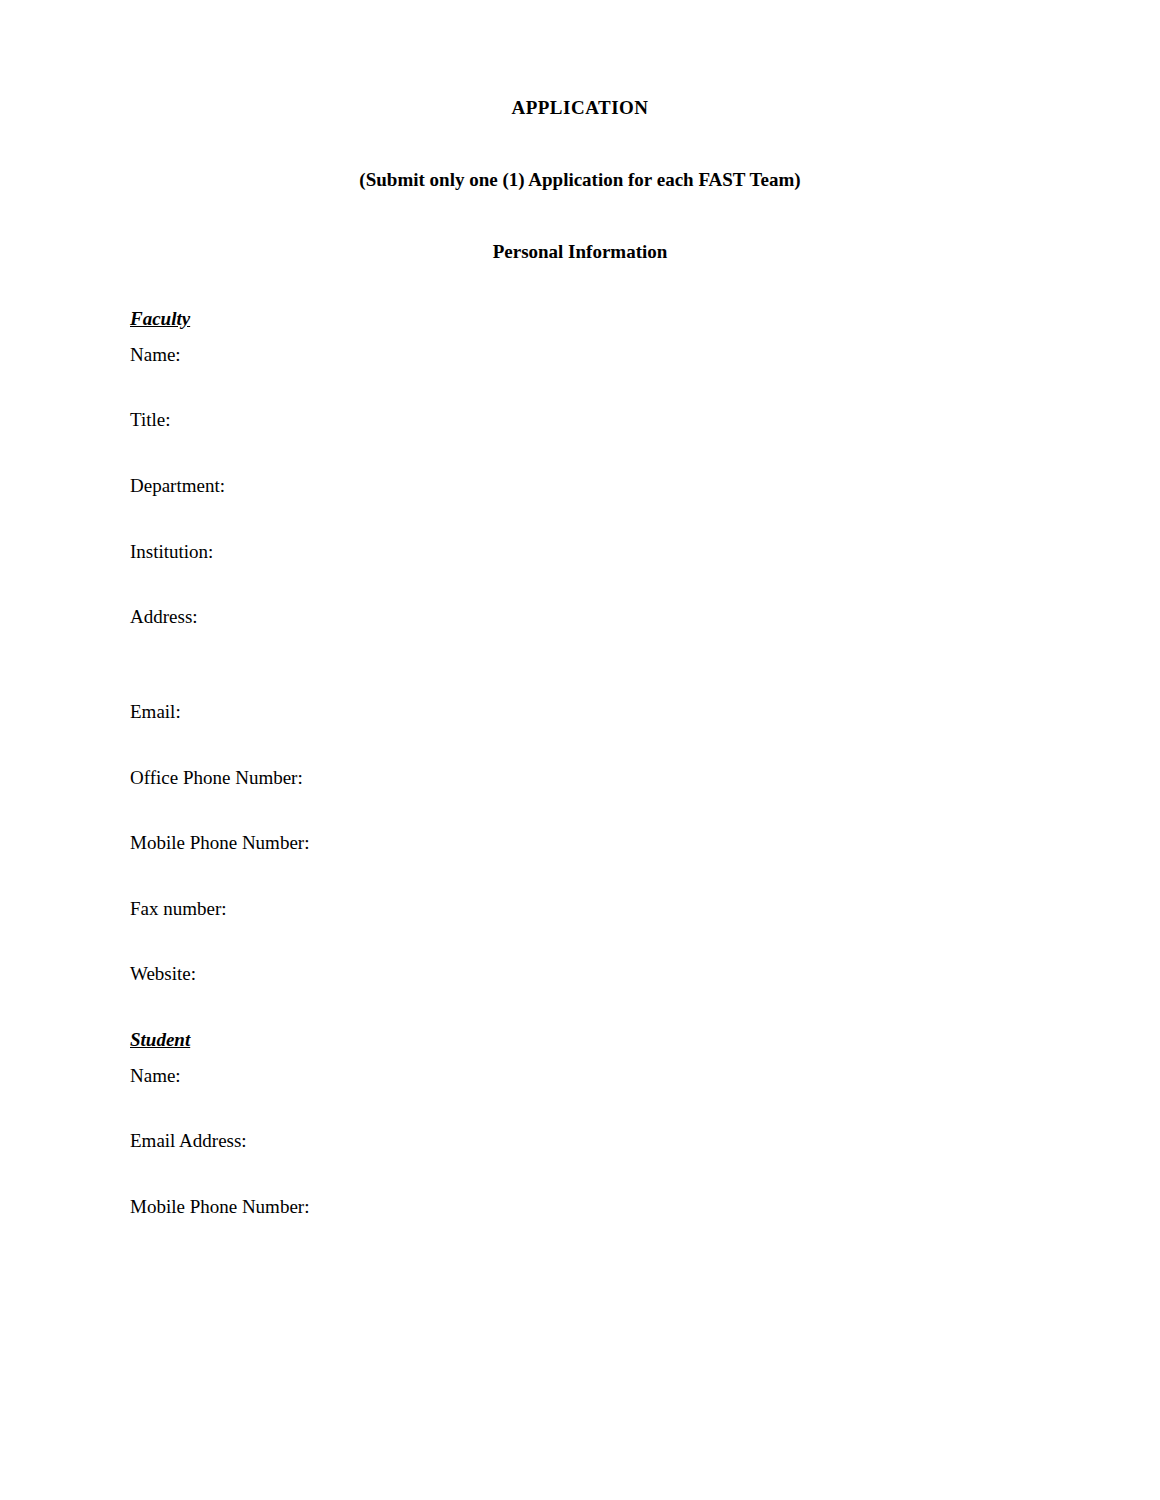APPLICATION
(Submit only one (1) Application for each FAST Team)
Personal Information
Faculty
Name:
Title:
Department:
Institution:
Address:
Email:
Office Phone Number:
Mobile Phone Number:
Fax number:
Website:
Student
Name:
Email Address:
Mobile Phone Number: